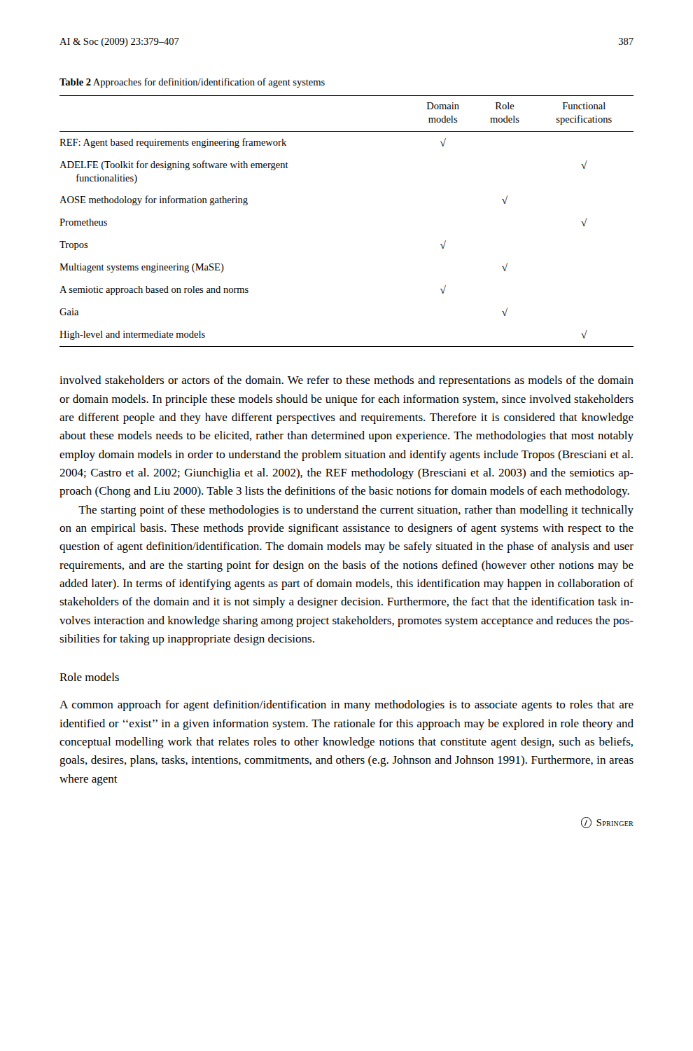AI & Soc (2009) 23:379–407 387
Table 2 Approaches for definition/identification of agent systems
| | Domain models | Role models | Functional specifications |
| --- | --- | --- | --- |
| REF: Agent based requirements engineering framework | √ | | |
| ADELFE (Toolkit for designing software with emergent functionalities) | | | √ |
| AOSE methodology for information gathering | | √ | |
| Prometheus | | | √ |
| Tropos | √ | | |
| Multiagent systems engineering (MaSE) | | √ | |
| A semiotic approach based on roles and norms | √ | | |
| Gaia | | √ | |
| High-level and intermediate models | | | √ |
involved stakeholders or actors of the domain. We refer to these methods and representations as models of the domain or domain models. In principle these models should be unique for each information system, since involved stakeholders are different people and they have different perspectives and requirements. Therefore it is considered that knowledge about these models needs to be elicited, rather than determined upon experience. The methodologies that most notably employ domain models in order to understand the problem situation and identify agents include Tropos (Bresciani et al. 2004; Castro et al. 2002; Giunchiglia et al. 2002), the REF methodology (Bresciani et al. 2003) and the semiotics approach (Chong and Liu 2000). Table 3 lists the definitions of the basic notions for domain models of each methodology.
The starting point of these methodologies is to understand the current situation, rather than modelling it technically on an empirical basis. These methods provide significant assistance to designers of agent systems with respect to the question of agent definition/identification. The domain models may be safely situated in the phase of analysis and user requirements, and are the starting point for design on the basis of the notions defined (however other notions may be added later). In terms of identifying agents as part of domain models, this identification may happen in collaboration of stakeholders of the domain and it is not simply a designer decision. Furthermore, the fact that the identification task involves interaction and knowledge sharing among project stakeholders, promotes system acceptance and reduces the possibilities for taking up inappropriate design decisions.
Role models
A common approach for agent definition/identification in many methodologies is to associate agents to roles that are identified or ‘‘exist’’ in a given information system. The rationale for this approach may be explored in role theory and conceptual modelling work that relates roles to other knowledge notions that constitute agent design, such as beliefs, goals, desires, plans, tasks, intentions, commitments, and others (e.g. Johnson and Johnson 1991). Furthermore, in areas where agent
Springer